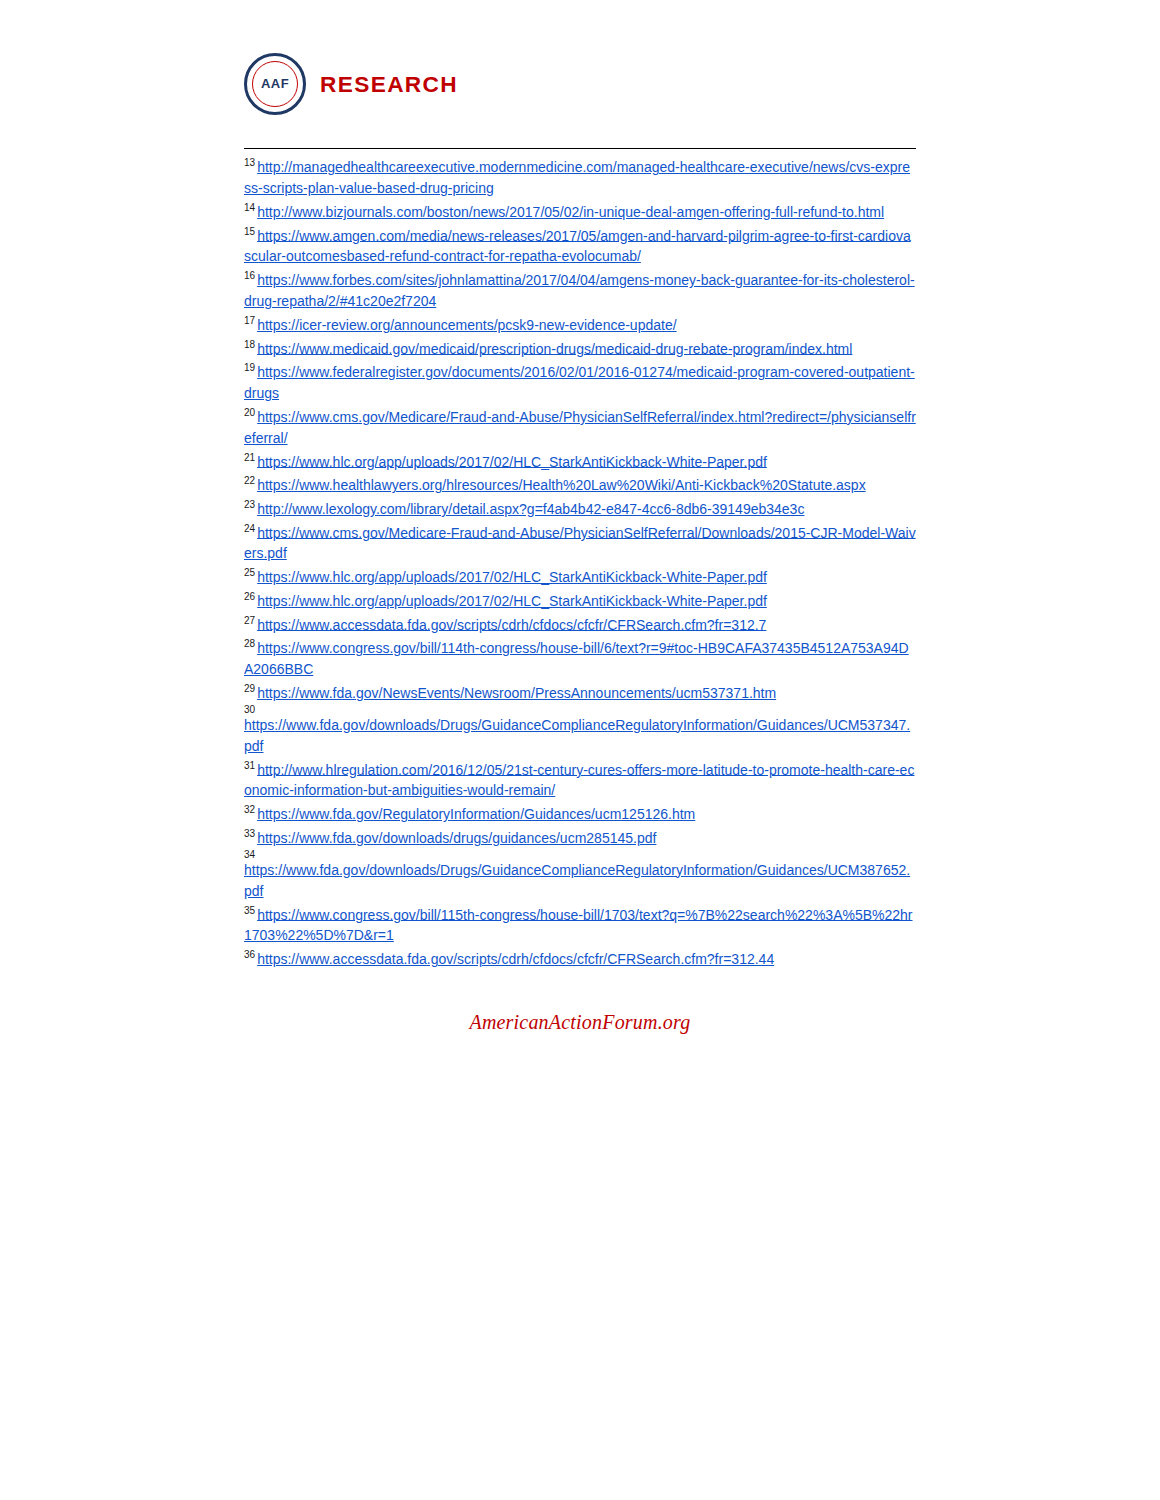AAF
Research
13 http://managedhealthcareexecutive.modernmedicine.com/managed-healthcare-executive/news/cvs-express-scripts-plan-value-based-drug-pricing
14 http://www.bizjournals.com/boston/news/2017/05/02/in-unique-deal-amgen-offering-full-refund-to.html
15 https://www.amgen.com/media/news-releases/2017/05/amgen-and-harvard-pilgrim-agree-to-first-cardiovascular-outcomesbased-refund-contract-for-repatha-evolocumab/
16 https://www.forbes.com/sites/johnlamattina/2017/04/04/amgens-money-back-guarantee-for-its-cholesterol-drug-repatha/2/#41c20e2f7204
17 https://icer-review.org/announcements/pcsk9-new-evidence-update/
18 https://www.medicaid.gov/medicaid/prescription-drugs/medicaid-drug-rebate-program/index.html
19 https://www.federalregister.gov/documents/2016/02/01/2016-01274/medicaid-program-covered-outpatient-drugs
20 https://www.cms.gov/Medicare/Fraud-and-Abuse/PhysicianSelfReferral/index.html?redirect=/physicianselfreferral/
21 https://www.hlc.org/app/uploads/2017/02/HLC_StarkAntiKickback-White-Paper.pdf
22 https://www.healthlawyers.org/hlresources/Health%20Law%20Wiki/Anti-Kickback%20Statute.aspx
23 http://www.lexology.com/library/detail.aspx?g=f4ab4b42-e847-4cc6-8db6-39149eb34e3c
24 https://www.cms.gov/Medicare-Fraud-and-Abuse/PhysicianSelfReferral/Downloads/2015-CJR-Model-Waivers.pdf
25 https://www.hlc.org/app/uploads/2017/02/HLC_StarkAntiKickback-White-Paper.pdf
26 https://www.hlc.org/app/uploads/2017/02/HLC_StarkAntiKickback-White-Paper.pdf
27 https://www.accessdata.fda.gov/scripts/cdrh/cfdocs/cfcfr/CFRSearch.cfm?fr=312.7
28 https://www.congress.gov/bill/114th-congress/house-bill/6/text?r=9#toc-HB9CAFA37435B4512A753A94DA2066BBC
29 https://www.fda.gov/NewsEvents/Newsroom/PressAnnouncements/ucm537371.htm
30 https://www.fda.gov/downloads/Drugs/GuidanceComplianceRegulatoryInformation/Guidances/UCM537347.pdf
31 http://www.hlregulation.com/2016/12/05/21st-century-cures-offers-more-latitude-to-promote-health-care-economic-information-but-ambiguities-would-remain/
32 https://www.fda.gov/RegulatoryInformation/Guidances/ucm125126.htm
33 https://www.fda.gov/downloads/drugs/guidances/ucm285145.pdf
34 https://www.fda.gov/downloads/Drugs/GuidanceComplianceRegulatoryInformation/Guidances/UCM387652.pdf
35 https://www.congress.gov/bill/115th-congress/house-bill/1703/text?q=%7B%22search%22%3A%5B%22hr1703%22%5D%7D&r=1
36 https://www.accessdata.fda.gov/scripts/cdrh/cfdocs/cfcfr/CFRSearch.cfm?fr=312.44
AmericanActionForum.org